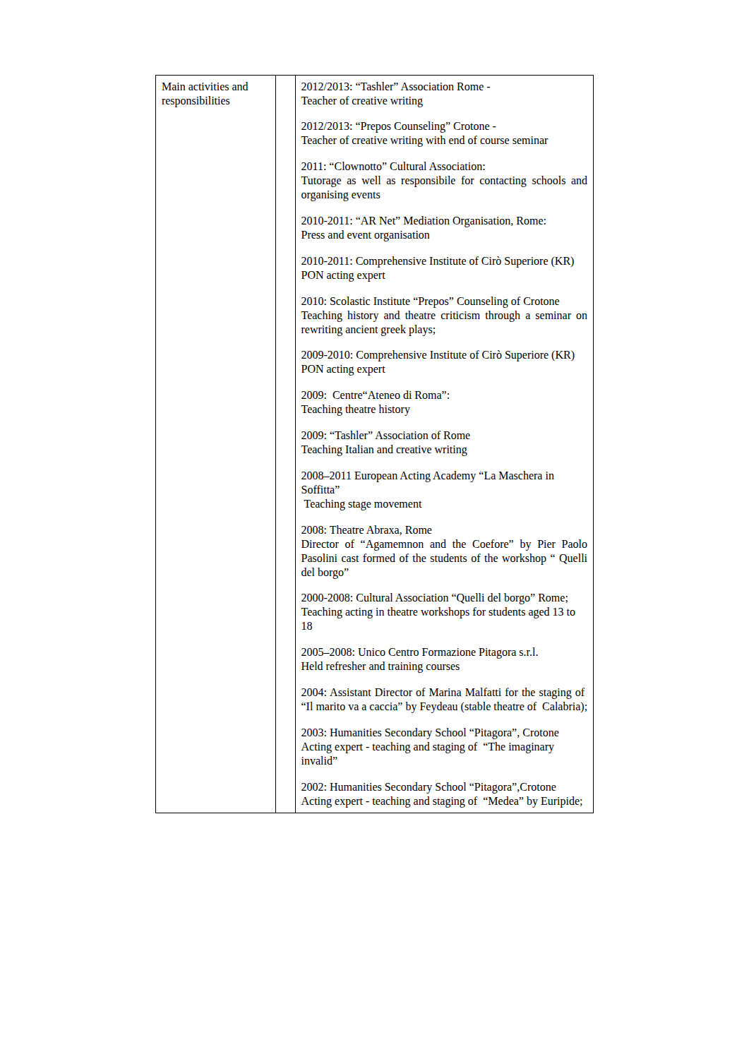| Main activities and responsibilities | | 2012/2013: “Tashler” Association Rome - Teacher of creative writing 2012/2013: “Prepos Counseling” Crotone - Teacher of creative writing with end of course seminar 2011: “Clownotto” Cultural Association: Tutorage as well as responsibile for contacting schools and organising events 2010-2011: “AR Net” Mediation Organisation, Rome: Press and event organisation 2010-2011: Comprehensive Institute of Cirò Superiore (KR) PON acting expert 2010: Scolastic Institute “Prepos” Counseling of Crotone Teaching history and theatre criticism through a seminar on rewriting ancient greek plays; 2009-2010: Comprehensive Institute of Cirò Superiore (KR) PON acting expert 2009: Centre“Ateneo di Roma”: Teaching theatre history 2009: “Tashler” Association of Rome Teaching Italian and creative writing 2008–2011 European Acting Academy “La Maschera in Soffitta” Teaching stage movement 2008: Theatre Abraxa, Rome Director of “Agamemnon and the Coefore” by Pier Paolo Pasolini cast formed of the students of the workshop “ Quelli del borgo” 2000-2008: Cultural Association “Quelli del borgo” Rome; Teaching acting in theatre workshops for students aged 13 to 18 2005–2008: Unico Centro Formazione Pitagora s.r.l. Held refresher and training courses 2004: Assistant Director of Marina Malfatti for the staging of “Il marito va a caccia” by Feydeau (stable theatre of Calabria); 2003: Humanities Secondary School “Pitagora”, Crotone Acting expert - teaching and staging of “The imaginary invalid” 2002: Humanities Secondary School “Pitagora”,Crotone Acting expert - teaching and staging of “Medea” by Euripide; |